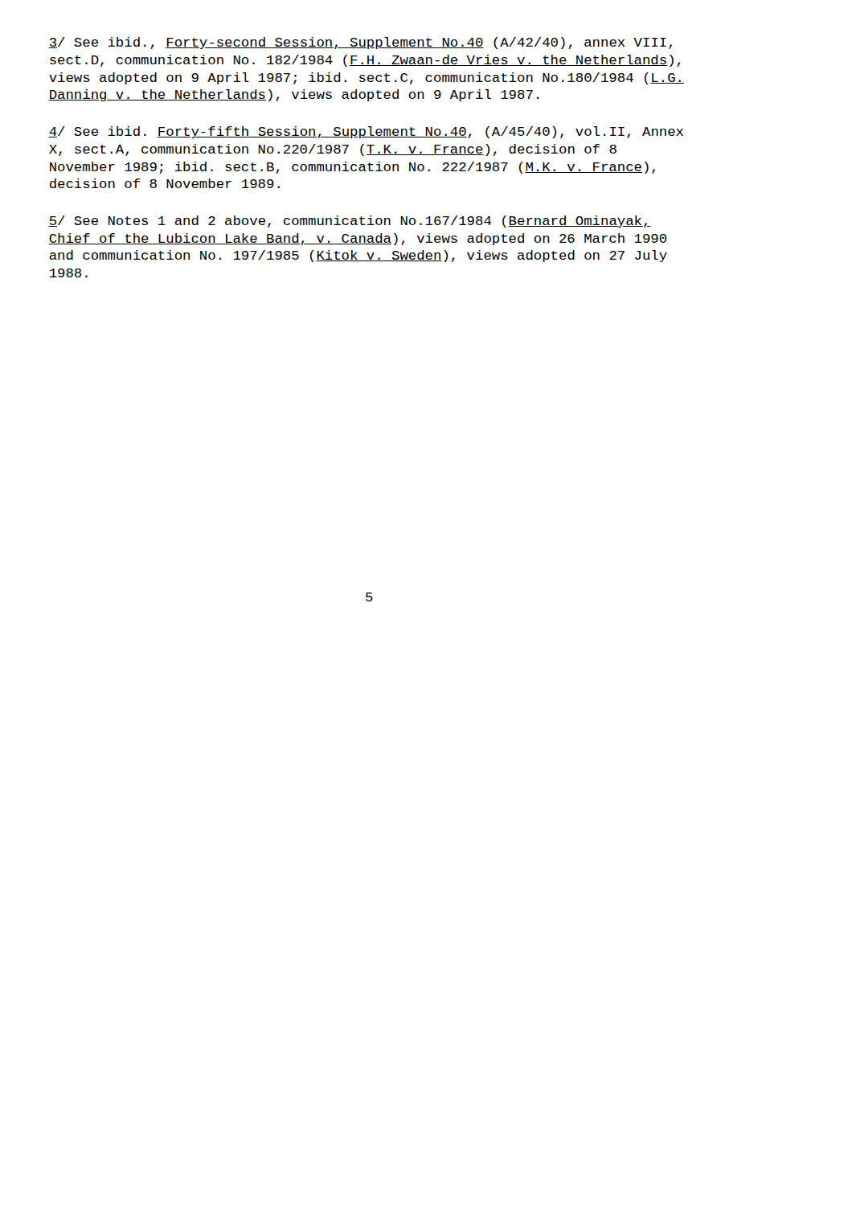3/ See ibid., Forty-second Session, Supplement No.40 (A/42/40), annex VIII, sect.D, communication No. 182/1984 (F.H. Zwaan-de Vries v. the Netherlands), views adopted on 9 April 1987; ibid. sect.C, communication No.180/1984 (L.G. Danning v. the Netherlands), views adopted on 9 April 1987.
4/ See ibid. Forty-fifth Session, Supplement No.40, (A/45/40), vol.II, Annex X, sect.A, communication No.220/1987 (T.K. v. France), decision of 8 November 1989; ibid. sect.B, communication No. 222/1987 (M.K. v. France), decision of 8 November 1989.
5/ See Notes 1 and 2 above, communication No.167/1984 (Bernard Ominayak, Chief of the Lubicon Lake Band, v. Canada), views adopted on 26 March 1990 and communication No. 197/1985 (Kitok v. Sweden), views adopted on 27 July 1988.
5